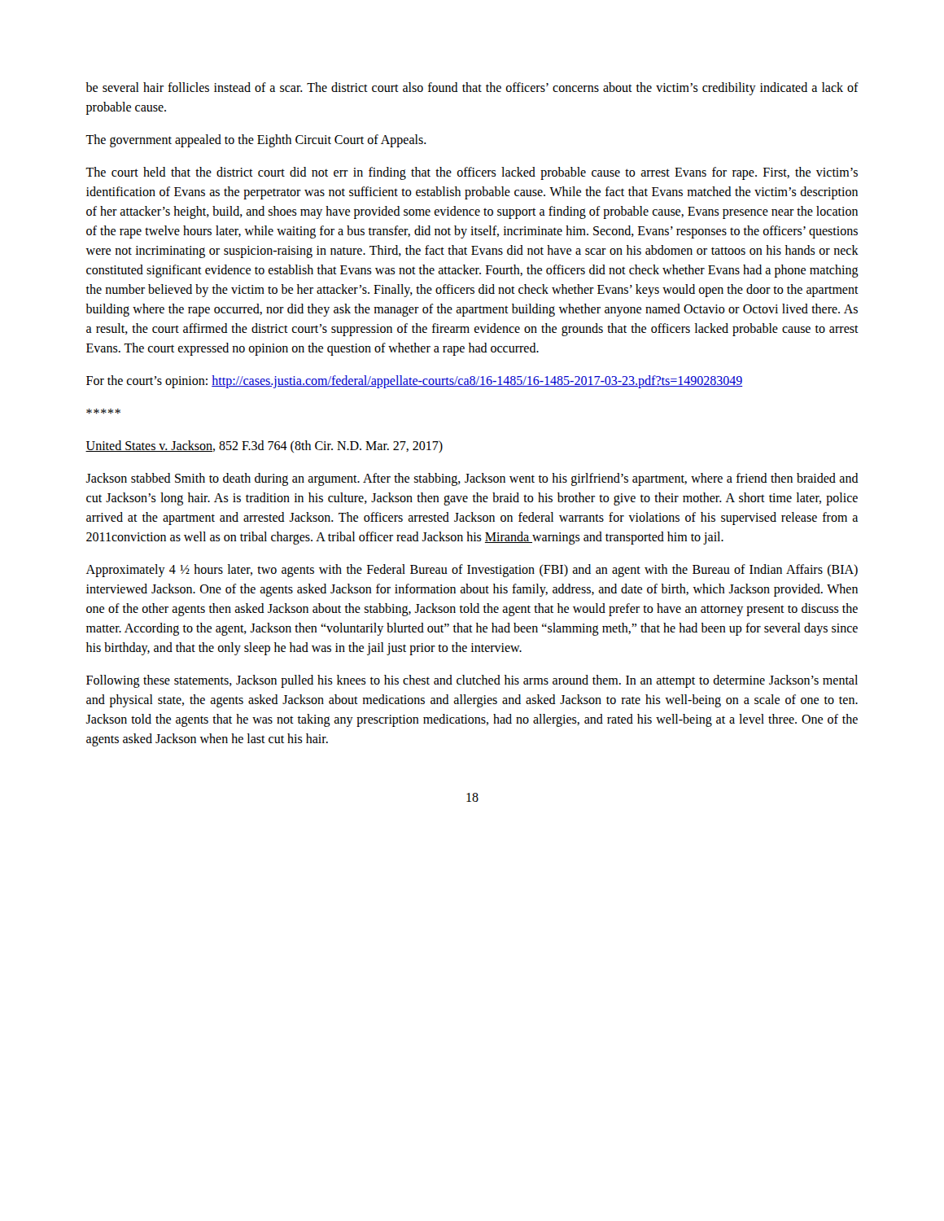be several hair follicles instead of a scar. The district court also found that the officers’ concerns about the victim’s credibility indicated a lack of probable cause.
The government appealed to the Eighth Circuit Court of Appeals.
The court held that the district court did not err in finding that the officers lacked probable cause to arrest Evans for rape. First, the victim’s identification of Evans as the perpetrator was not sufficient to establish probable cause. While the fact that Evans matched the victim’s description of her attacker’s height, build, and shoes may have provided some evidence to support a finding of probable cause, Evans presence near the location of the rape twelve hours later, while waiting for a bus transfer, did not by itself, incriminate him. Second, Evans’ responses to the officers’ questions were not incriminating or suspicion-raising in nature. Third, the fact that Evans did not have a scar on his abdomen or tattoos on his hands or neck constituted significant evidence to establish that Evans was not the attacker. Fourth, the officers did not check whether Evans had a phone matching the number believed by the victim to be her attacker’s. Finally, the officers did not check whether Evans’ keys would open the door to the apartment building where the rape occurred, nor did they ask the manager of the apartment building whether anyone named Octavio or Octovi lived there. As a result, the court affirmed the district court’s suppression of the firearm evidence on the grounds that the officers lacked probable cause to arrest Evans. The court expressed no opinion on the question of whether a rape had occurred.
For the court’s opinion: http://cases.justia.com/federal/appellate-courts/ca8/16-1485/16-1485-2017-03-23.pdf?ts=1490283049
*****
United States v. Jackson, 852 F.3d 764 (8th Cir. N.D. Mar. 27, 2017)
Jackson stabbed Smith to death during an argument. After the stabbing, Jackson went to his girlfriend’s apartment, where a friend then braided and cut Jackson’s long hair. As is tradition in his culture, Jackson then gave the braid to his brother to give to their mother. A short time later, police arrived at the apartment and arrested Jackson. The officers arrested Jackson on federal warrants for violations of his supervised release from a 2011conviction as well as on tribal charges. A tribal officer read Jackson his Miranda warnings and transported him to jail.
Approximately 4 ½ hours later, two agents with the Federal Bureau of Investigation (FBI) and an agent with the Bureau of Indian Affairs (BIA) interviewed Jackson. One of the agents asked Jackson for information about his family, address, and date of birth, which Jackson provided. When one of the other agents then asked Jackson about the stabbing, Jackson told the agent that he would prefer to have an attorney present to discuss the matter. According to the agent, Jackson then “voluntarily blurted out” that he had been “slamming meth,” that he had been up for several days since his birthday, and that the only sleep he had was in the jail just prior to the interview.
Following these statements, Jackson pulled his knees to his chest and clutched his arms around them. In an attempt to determine Jackson’s mental and physical state, the agents asked Jackson about medications and allergies and asked Jackson to rate his well-being on a scale of one to ten. Jackson told the agents that he was not taking any prescription medications, had no allergies, and rated his well-being at a level three. One of the agents asked Jackson when he last cut his hair.
18